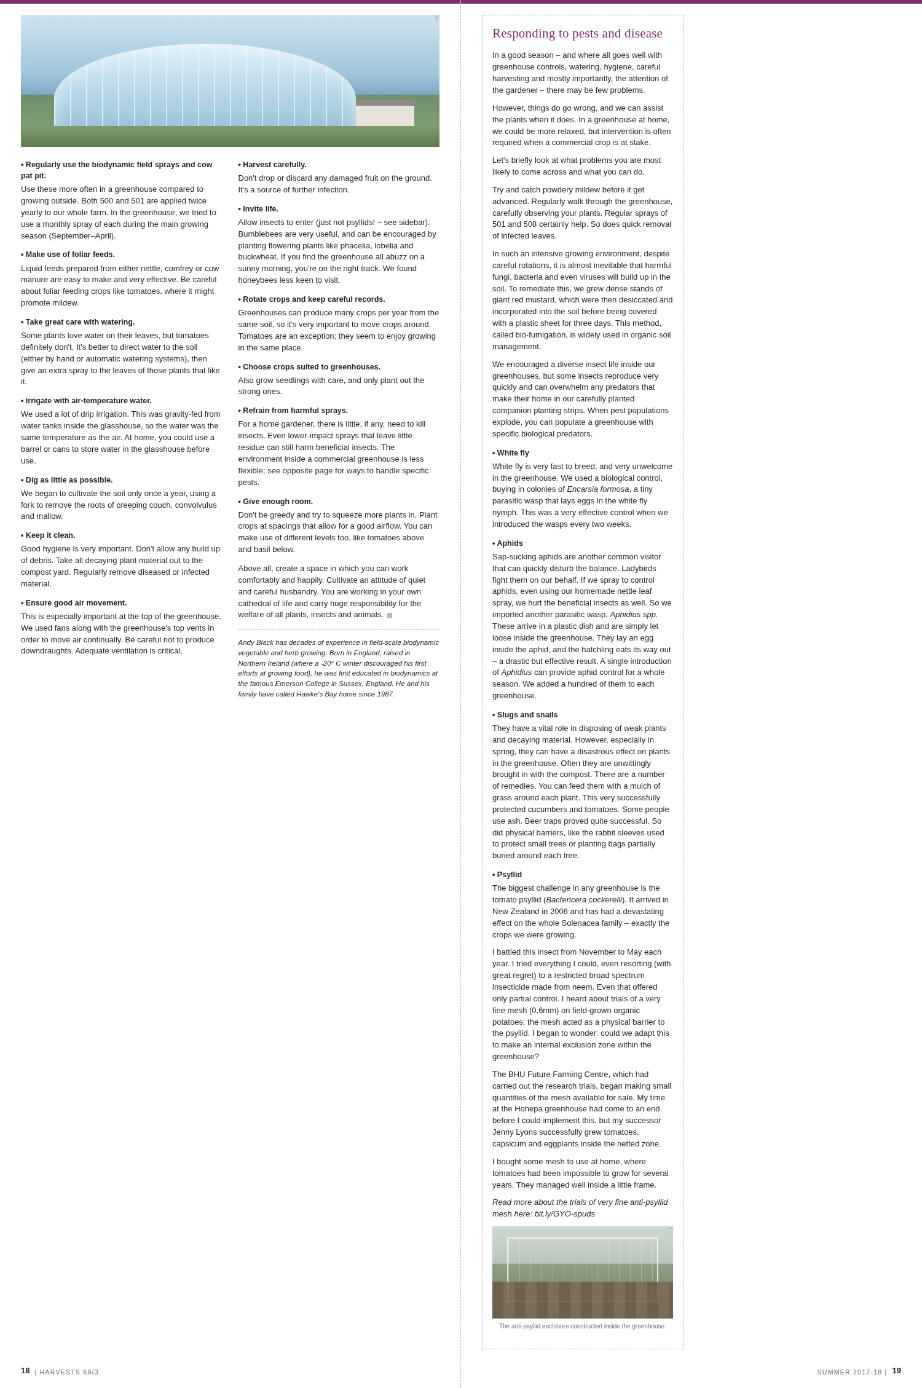Photo: Lucy Cockram
Regularly use the biodynamic field sprays and cow pat pit.
Use these more often in a greenhouse compared to growing outside. Both 500 and 501 are applied twice yearly to our whole farm. In the greenhouse, we tried to use a monthly spray of each during the main growing season (September–April).
Make use of foliar feeds.
Liquid feeds prepared from either nettle, comfrey or cow manure are easy to make and very effective. Be careful about foliar feeding crops like tomatoes, where it might promote mildew.
Take great care with watering.
Some plants love water on their leaves, but tomatoes definitely don't. It's better to direct water to the soil (either by hand or automatic watering systems), then give an extra spray to the leaves of those plants that like it.
Irrigate with air-temperature water.
We used a lot of drip irrigation. This was gravity-fed from water tanks inside the glasshouse, so the water was the same temperature as the air. At home, you could use a barrel or cans to store water in the glasshouse before use.
Dig as little as possible.
We began to cultivate the soil only once a year, using a fork to remove the roots of creeping couch, convolvulus and mallow.
Keep it clean.
Good hygiene is very important. Don't allow any build up of debris. Take all decaying plant material out to the compost yard. Regularly remove diseased or infected material.
Ensure good air movement.
This is especially important at the top of the greenhouse. We used fans along with the greenhouse's top vents in order to move air continually. Be careful not to produce downdraughts. Adequate ventilation is critical.
Harvest carefully.
Don't drop or discard any damaged fruit on the ground. It's a source of further infection.
Invite life.
Allow insects to enter (just not psyllids! – see sidebar). Bumblebees are very useful, and can be encouraged by planting flowering plants like phacelia, lobelia and buckwheat. If you find the greenhouse all abuzz on a sunny morning, you're on the right track. We found honeybees less keen to visit.
Rotate crops and keep careful records.
Greenhouses can produce many crops per year from the same soil, so it's very important to move crops around. Tomatoes are an exception; they seem to enjoy growing in the same place.
Choose crops suited to greenhouses.
Also grow seedlings with care, and only plant out the strong ones.
Refrain from harmful sprays.
For a home gardener, there is little, if any, need to kill insects. Even lower-impact sprays that leave little residue can still harm beneficial insects. The environment inside a commercial greenhouse is less flexible; see opposite page for ways to handle specific pests.
Give enough room.
Don't be greedy and try to squeeze more plants in. Plant crops at spacings that allow for a good airflow. You can make use of different levels too, like tomatoes above and basil below.
Above all, create a space in which you can work comfortably and happily. Cultivate an attitude of quiet and careful husbandry. You are working in your own cathedral of life and carry huge responsibility for the welfare of all plants, insects and animals.
Andy Black has decades of experience in field-scale biodynamic vegetable and herb growing. Born in England, raised in Northern Ireland (where a -20° C winter discouraged his first efforts at growing food), he was first educated in biodynamics at the famous Emerson College in Sussex, England. He and his family have called Hawke's Bay home since 1987.
18 | HARVESTS 69/3
Responding to pests and disease
In a good season – and where all goes well with greenhouse controls, watering, hygiene, careful harvesting and mostly importantly, the attention of the gardener – there may be few problems.
However, things do go wrong, and we can assist the plants when it does. In a greenhouse at home, we could be more relaxed, but intervention is often required when a commercial crop is at stake.
Let's briefly look at what problems you are most likely to come across and what you can do.
Try and catch powdery mildew before it get advanced. Regularly walk through the greenhouse, carefully observing your plants. Regular sprays of 501 and 508 certainly help. So does quick removal of infected leaves.
In such an intensive growing environment, despite careful rotations, it is almost inevitable that harmful fungi, bacteria and even viruses will build up in the soil. To remediate this, we grew dense stands of giant red mustard, which were then desiccated and incorporated into the soil before being covered with a plastic sheet for three days. This method, called bio-fumigation, is widely used in organic soil management.
We encouraged a diverse insect life inside our greenhouses, but some insects reproduce very quickly and can overwhelm any predators that make their home in our carefully planted companion planting strips. When pest populations explode, you can populate a greenhouse with specific biological predators.
White fly
White fly is very fast to breed, and very unwelcome in the greenhouse. We used a biological control, buying in colonies of Encarsia formosa, a tiny parasitic wasp that lays eggs in the white fly nymph. This was a very effective control when we introduced the wasps every two weeks.
Aphids
Sap-sucking aphids are another common visitor that can quickly disturb the balance. Ladybirds fight them on our behalf. If we spray to control aphids, even using our homemade nettle leaf spray, we hurt the beneficial insects as well. So we imported another parasitic wasp, Aphidius spp. These arrive in a plastic dish and are simply let loose inside the greenhouse. They lay an egg inside the aphid, and the hatchling eats its way out – a drastic but effective result. A single introduction of Aphidius can provide aphid control for a whole season. We added a hundred of them to each greenhouse.
Slugs and snails
They have a vital role in disposing of weak plants and decaying material. However, especially in spring, they can have a disastrous effect on plants in the greenhouse. Often they are unwittingly brought in with the compost. There are a number of remedies. You can feed them with a mulch of grass around each plant. This very successfully protected cucumbers and tomatoes. Some people use ash. Beer traps proved quite successful. So did physical barriers, like the rabbit sleeves used to protect small trees or planting bags partially buried around each tree.
Psyllid
The biggest challenge in any greenhouse is the tomato psyllid (Bactericera cockerelli). It arrived in New Zealand in 2006 and has had a devastating effect on the whole Solenacea family – exactly the crops we were growing.
I battled this insect from November to May each year. I tried everything I could, even resorting (with great regret) to a restricted broad spectrum insecticide made from neem. Even that offered only partial control. I heard about trials of a very fine mesh (0.6mm) on field-grown organic potatoes; the mesh acted as a physical barrier to the psyllid. I began to wonder: could we adapt this to make an internal exclusion zone within the greenhouse?
The BHU Future Farming Centre, which had carried out the research trials, began making small quantities of the mesh available for sale. My time at the Hohepa greenhouse had come to an end before I could implement this, but my successor Jenny Lyons successfully grew tomatoes, capsicum and eggplants inside the netted zone.
I bought some mesh to use at home, where tomatoes had been impossible to grow for several years. They managed well inside a little frame.
Read more about the trials of very fine anti-psyllid mesh here: bit.ly/GYO-spuds
Photo: Jenny Lyons
The anti-psyllid enclosure constructed inside the greenhouse.
SUMMER 2017-18 | 19